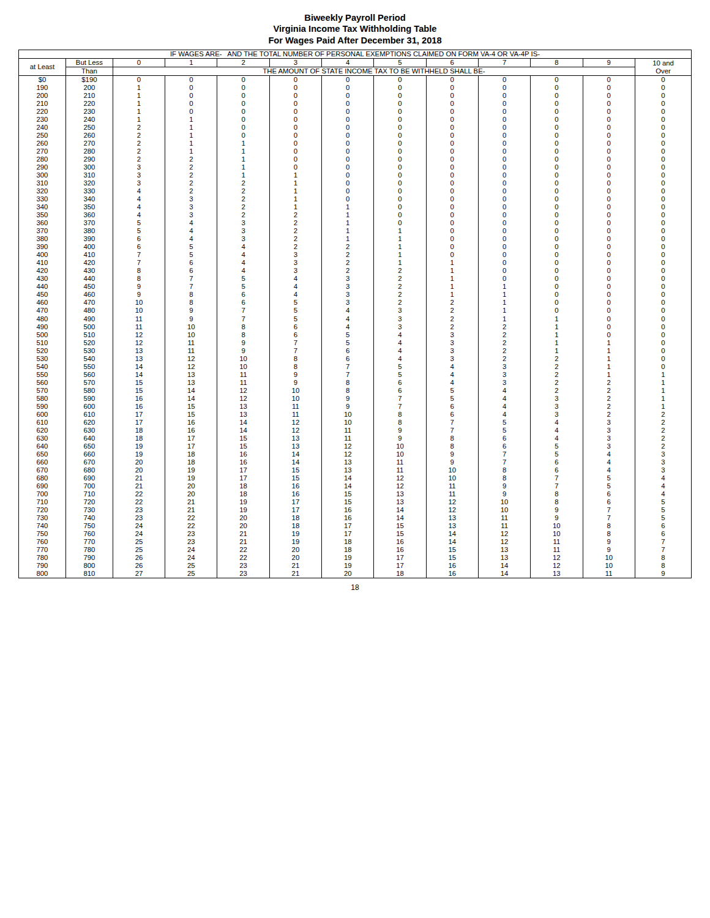Biweekly Payroll Period
Virginia Income Tax Withholding Table
For Wages Paid After December 31, 2018
| IF WAGES ARE- AND THE TOTAL NUMBER OF PERSONAL EXEMPTIONS CLAIMED ON FORM VA-4 OR VA-4P IS- |
| --- |
| at Least | But Less | 0 | 1 | 2 | 3 | 4 | 5 | 6 | 7 | 8 | 9 | 10 and Over |
| Than | THE AMOUNT OF STATE INCOME TAX TO BE WITHHELD SHALL BE- |
| $0 | $190 | 0 | 0 | 0 | 0 | 0 | 0 | 0 | 0 | 0 | 0 | 0 |
| 190 | 200 | 1 | 0 | 0 | 0 | 0 | 0 | 0 | 0 | 0 | 0 | 0 |
| 200 | 210 | 1 | 0 | 0 | 0 | 0 | 0 | 0 | 0 | 0 | 0 | 0 |
| 210 | 220 | 1 | 0 | 0 | 0 | 0 | 0 | 0 | 0 | 0 | 0 | 0 |
| 220 | 230 | 1 | 0 | 0 | 0 | 0 | 0 | 0 | 0 | 0 | 0 | 0 |
| 230 | 240 | 1 | 1 | 0 | 0 | 0 | 0 | 0 | 0 | 0 | 0 | 0 |
| 240 | 250 | 2 | 1 | 0 | 0 | 0 | 0 | 0 | 0 | 0 | 0 | 0 |
| 250 | 260 | 2 | 1 | 0 | 0 | 0 | 0 | 0 | 0 | 0 | 0 | 0 |
| 260 | 270 | 2 | 1 | 1 | 0 | 0 | 0 | 0 | 0 | 0 | 0 | 0 |
| 270 | 280 | 2 | 1 | 1 | 0 | 0 | 0 | 0 | 0 | 0 | 0 | 0 |
| 280 | 290 | 2 | 2 | 1 | 0 | 0 | 0 | 0 | 0 | 0 | 0 | 0 |
| 290 | 300 | 3 | 2 | 1 | 0 | 0 | 0 | 0 | 0 | 0 | 0 | 0 |
| 300 | 310 | 3 | 2 | 1 | 1 | 0 | 0 | 0 | 0 | 0 | 0 | 0 |
| 310 | 320 | 3 | 2 | 2 | 1 | 0 | 0 | 0 | 0 | 0 | 0 | 0 |
| 320 | 330 | 4 | 2 | 2 | 1 | 0 | 0 | 0 | 0 | 0 | 0 | 0 |
| 330 | 340 | 4 | 3 | 2 | 1 | 0 | 0 | 0 | 0 | 0 | 0 | 0 |
| 340 | 350 | 4 | 3 | 2 | 1 | 1 | 0 | 0 | 0 | 0 | 0 | 0 |
| 350 | 360 | 4 | 3 | 2 | 2 | 1 | 0 | 0 | 0 | 0 | 0 | 0 |
| 360 | 370 | 5 | 4 | 3 | 2 | 1 | 0 | 0 | 0 | 0 | 0 | 0 |
| 370 | 380 | 5 | 4 | 3 | 2 | 1 | 1 | 0 | 0 | 0 | 0 | 0 |
| 380 | 390 | 6 | 4 | 3 | 2 | 1 | 1 | 0 | 0 | 0 | 0 | 0 |
| 390 | 400 | 6 | 5 | 4 | 2 | 2 | 1 | 0 | 0 | 0 | 0 | 0 |
| 400 | 410 | 7 | 5 | 4 | 3 | 2 | 1 | 0 | 0 | 0 | 0 | 0 |
| 410 | 420 | 7 | 6 | 4 | 3 | 2 | 1 | 1 | 0 | 0 | 0 | 0 |
| 420 | 430 | 8 | 6 | 4 | 3 | 2 | 2 | 1 | 0 | 0 | 0 | 0 |
| 430 | 440 | 8 | 7 | 5 | 4 | 3 | 2 | 1 | 0 | 0 | 0 | 0 |
| 440 | 450 | 9 | 7 | 5 | 4 | 3 | 2 | 1 | 1 | 0 | 0 | 0 |
| 450 | 460 | 9 | 8 | 6 | 4 | 3 | 2 | 1 | 1 | 0 | 0 | 0 |
| 460 | 470 | 10 | 8 | 6 | 5 | 3 | 2 | 2 | 1 | 0 | 0 | 0 |
| 470 | 480 | 10 | 9 | 7 | 5 | 4 | 3 | 2 | 1 | 0 | 0 | 0 |
| 480 | 490 | 11 | 9 | 7 | 5 | 4 | 3 | 2 | 1 | 1 | 0 | 0 |
| 490 | 500 | 11 | 10 | 8 | 6 | 4 | 3 | 2 | 2 | 1 | 0 | 0 |
| 500 | 510 | 12 | 10 | 8 | 6 | 5 | 4 | 3 | 2 | 1 | 0 | 0 |
| 510 | 520 | 12 | 11 | 9 | 7 | 5 | 4 | 3 | 2 | 1 | 1 | 0 |
| 520 | 530 | 13 | 11 | 9 | 7 | 6 | 4 | 3 | 2 | 1 | 1 | 0 |
| 530 | 540 | 13 | 12 | 10 | 8 | 6 | 4 | 3 | 2 | 2 | 1 | 0 |
| 540 | 550 | 14 | 12 | 10 | 8 | 7 | 5 | 4 | 3 | 2 | 1 | 0 |
| 550 | 560 | 14 | 13 | 11 | 9 | 7 | 5 | 4 | 3 | 2 | 1 | 1 |
| 560 | 570 | 15 | 13 | 11 | 9 | 8 | 6 | 4 | 3 | 2 | 2 | 1 |
| 570 | 580 | 15 | 14 | 12 | 10 | 8 | 6 | 5 | 4 | 2 | 2 | 1 |
| 580 | 590 | 16 | 14 | 12 | 10 | 9 | 7 | 5 | 4 | 3 | 2 | 1 |
| 590 | 600 | 16 | 15 | 13 | 11 | 9 | 7 | 6 | 4 | 3 | 2 | 1 |
| 600 | 610 | 17 | 15 | 13 | 11 | 10 | 8 | 6 | 4 | 3 | 2 | 2 |
| 610 | 620 | 17 | 16 | 14 | 12 | 10 | 8 | 7 | 5 | 4 | 3 | 2 |
| 620 | 630 | 18 | 16 | 14 | 12 | 11 | 9 | 7 | 5 | 4 | 3 | 2 |
| 630 | 640 | 18 | 17 | 15 | 13 | 11 | 9 | 8 | 6 | 4 | 3 | 2 |
| 640 | 650 | 19 | 17 | 15 | 13 | 12 | 10 | 8 | 6 | 5 | 3 | 2 |
| 650 | 660 | 19 | 18 | 16 | 14 | 12 | 10 | 9 | 7 | 5 | 4 | 3 |
| 660 | 670 | 20 | 18 | 16 | 14 | 13 | 11 | 9 | 7 | 6 | 4 | 3 |
| 670 | 680 | 20 | 19 | 17 | 15 | 13 | 11 | 10 | 8 | 6 | 4 | 3 |
| 680 | 690 | 21 | 19 | 17 | 15 | 14 | 12 | 10 | 8 | 7 | 5 | 4 |
| 690 | 700 | 21 | 20 | 18 | 16 | 14 | 12 | 11 | 9 | 7 | 5 | 4 |
| 700 | 710 | 22 | 20 | 18 | 16 | 15 | 13 | 11 | 9 | 8 | 6 | 4 |
| 710 | 720 | 22 | 21 | 19 | 17 | 15 | 13 | 12 | 10 | 8 | 6 | 5 |
| 720 | 730 | 23 | 21 | 19 | 17 | 16 | 14 | 12 | 10 | 9 | 7 | 5 |
| 730 | 740 | 23 | 22 | 20 | 18 | 16 | 14 | 13 | 11 | 9 | 7 | 5 |
| 740 | 750 | 24 | 22 | 20 | 18 | 17 | 15 | 13 | 11 | 10 | 8 | 6 |
| 750 | 760 | 24 | 23 | 21 | 19 | 17 | 15 | 14 | 12 | 10 | 8 | 6 |
| 760 | 770 | 25 | 23 | 21 | 19 | 18 | 16 | 14 | 12 | 11 | 9 | 7 |
| 770 | 780 | 25 | 24 | 22 | 20 | 18 | 16 | 15 | 13 | 11 | 9 | 7 |
| 780 | 790 | 26 | 24 | 22 | 20 | 19 | 17 | 15 | 13 | 12 | 10 | 8 |
| 790 | 800 | 26 | 25 | 23 | 21 | 19 | 17 | 16 | 14 | 12 | 10 | 8 |
| 800 | 810 | 27 | 25 | 23 | 21 | 20 | 18 | 16 | 14 | 13 | 11 | 9 |
18